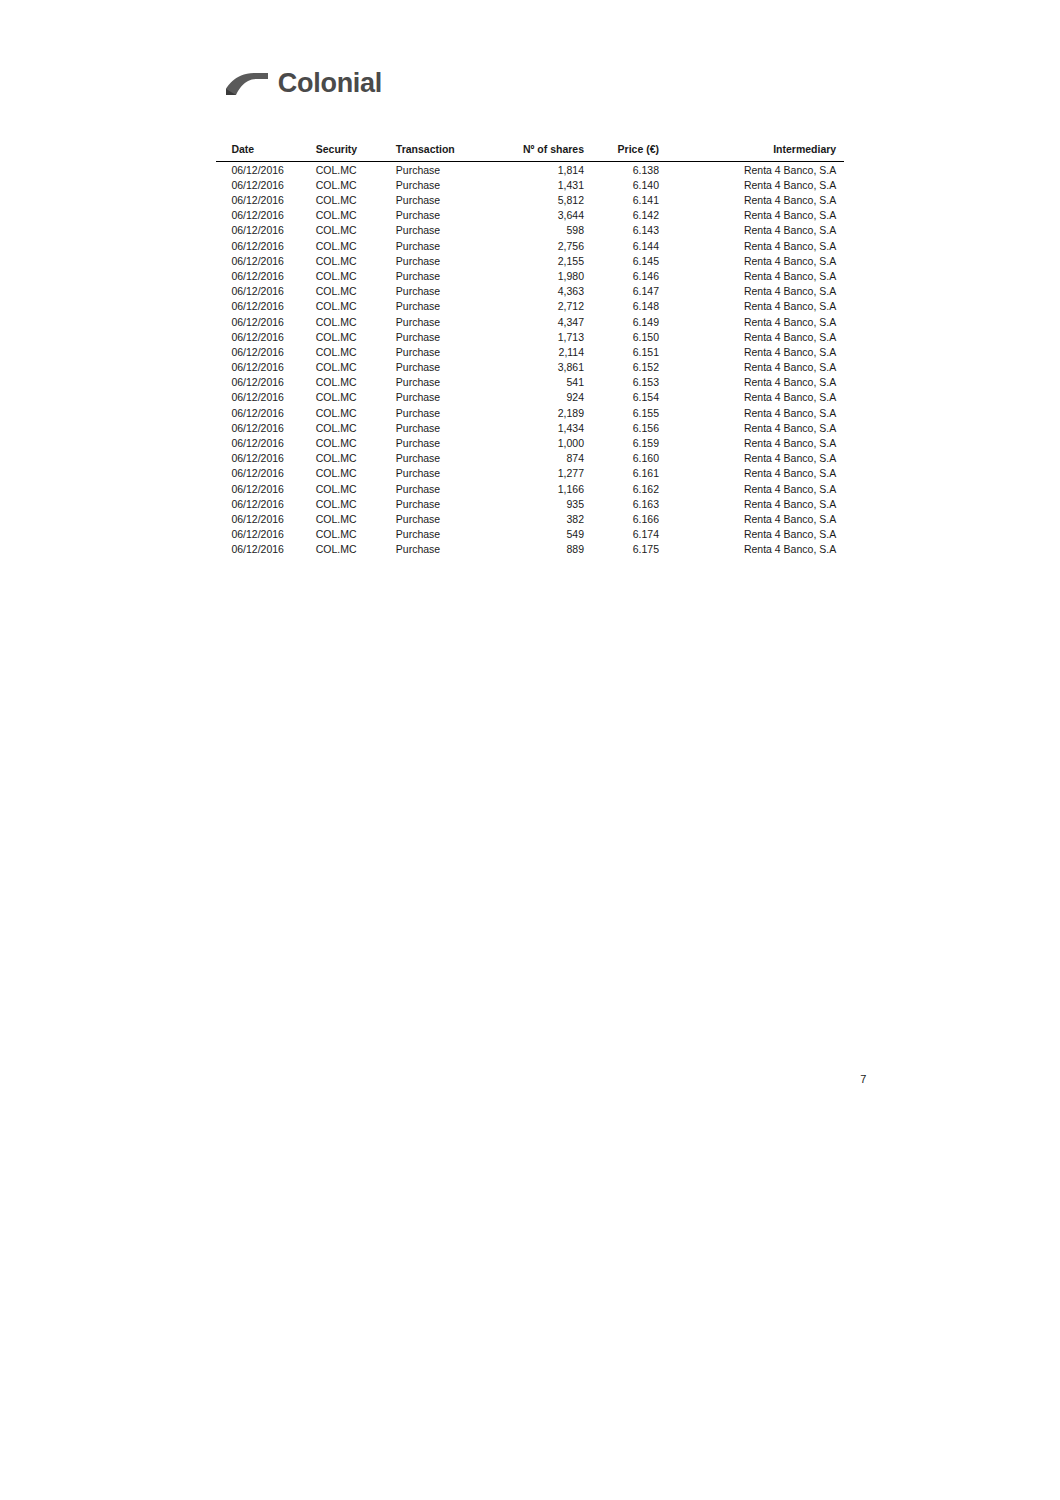Colonial
| Date | Security | Transaction | Nº of shares | Price (€) | Intermediary |
| --- | --- | --- | --- | --- | --- |
| 06/12/2016 | COL.MC | Purchase | 1,814 | 6.138 | Renta 4 Banco, S.A |
| 06/12/2016 | COL.MC | Purchase | 1,431 | 6.140 | Renta 4 Banco, S.A |
| 06/12/2016 | COL.MC | Purchase | 5,812 | 6.141 | Renta 4 Banco, S.A |
| 06/12/2016 | COL.MC | Purchase | 3,644 | 6.142 | Renta 4 Banco, S.A |
| 06/12/2016 | COL.MC | Purchase | 598 | 6.143 | Renta 4 Banco, S.A |
| 06/12/2016 | COL.MC | Purchase | 2,756 | 6.144 | Renta 4 Banco, S.A |
| 06/12/2016 | COL.MC | Purchase | 2,155 | 6.145 | Renta 4 Banco, S.A |
| 06/12/2016 | COL.MC | Purchase | 1,980 | 6.146 | Renta 4 Banco, S.A |
| 06/12/2016 | COL.MC | Purchase | 4,363 | 6.147 | Renta 4 Banco, S.A |
| 06/12/2016 | COL.MC | Purchase | 2,712 | 6.148 | Renta 4 Banco, S.A |
| 06/12/2016 | COL.MC | Purchase | 4,347 | 6.149 | Renta 4 Banco, S.A |
| 06/12/2016 | COL.MC | Purchase | 1,713 | 6.150 | Renta 4 Banco, S.A |
| 06/12/2016 | COL.MC | Purchase | 2,114 | 6.151 | Renta 4 Banco, S.A |
| 06/12/2016 | COL.MC | Purchase | 3,861 | 6.152 | Renta 4 Banco, S.A |
| 06/12/2016 | COL.MC | Purchase | 541 | 6.153 | Renta 4 Banco, S.A |
| 06/12/2016 | COL.MC | Purchase | 924 | 6.154 | Renta 4 Banco, S.A |
| 06/12/2016 | COL.MC | Purchase | 2,189 | 6.155 | Renta 4 Banco, S.A |
| 06/12/2016 | COL.MC | Purchase | 1,434 | 6.156 | Renta 4 Banco, S.A |
| 06/12/2016 | COL.MC | Purchase | 1,000 | 6.159 | Renta 4 Banco, S.A |
| 06/12/2016 | COL.MC | Purchase | 874 | 6.160 | Renta 4 Banco, S.A |
| 06/12/2016 | COL.MC | Purchase | 1,277 | 6.161 | Renta 4 Banco, S.A |
| 06/12/2016 | COL.MC | Purchase | 1,166 | 6.162 | Renta 4 Banco, S.A |
| 06/12/2016 | COL.MC | Purchase | 935 | 6.163 | Renta 4 Banco, S.A |
| 06/12/2016 | COL.MC | Purchase | 382 | 6.166 | Renta 4 Banco, S.A |
| 06/12/2016 | COL.MC | Purchase | 549 | 6.174 | Renta 4 Banco, S.A |
| 06/12/2016 | COL.MC | Purchase | 889 | 6.175 | Renta 4 Banco, S.A |
7